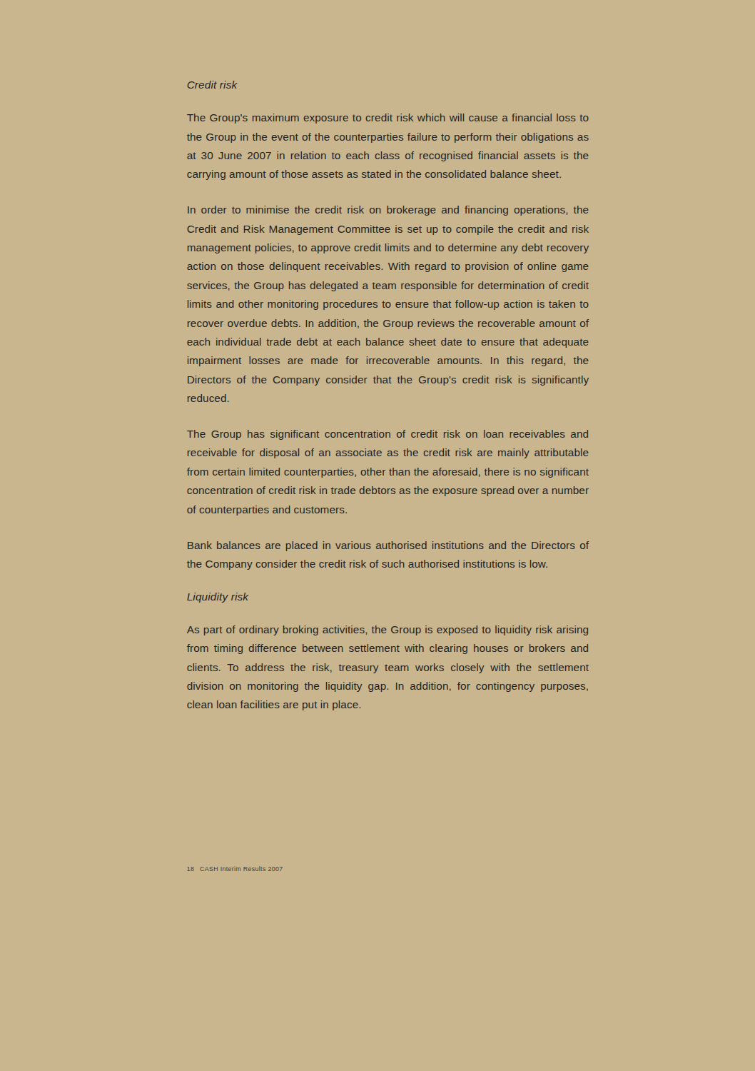Credit risk
The Group's maximum exposure to credit risk which will cause a financial loss to the Group in the event of the counterparties failure to perform their obligations as at 30 June 2007 in relation to each class of recognised financial assets is the carrying amount of those assets as stated in the consolidated balance sheet.
In order to minimise the credit risk on brokerage and financing operations, the Credit and Risk Management Committee is set up to compile the credit and risk management policies, to approve credit limits and to determine any debt recovery action on those delinquent receivables. With regard to provision of online game services, the Group has delegated a team responsible for determination of credit limits and other monitoring procedures to ensure that follow-up action is taken to recover overdue debts. In addition, the Group reviews the recoverable amount of each individual trade debt at each balance sheet date to ensure that adequate impairment losses are made for irrecoverable amounts. In this regard, the Directors of the Company consider that the Group's credit risk is significantly reduced.
The Group has significant concentration of credit risk on loan receivables and receivable for disposal of an associate as the credit risk are mainly attributable from certain limited counterparties, other than the aforesaid, there is no significant concentration of credit risk in trade debtors as the exposure spread over a number of counterparties and customers.
Bank balances are placed in various authorised institutions and the Directors of the Company consider the credit risk of such authorised institutions is low.
Liquidity risk
As part of ordinary broking activities, the Group is exposed to liquidity risk arising from timing difference between settlement with clearing houses or brokers and clients. To address the risk, treasury team works closely with the settlement division on monitoring the liquidity gap. In addition, for contingency purposes, clean loan facilities are put in place.
18 CASH Interim Results 2007